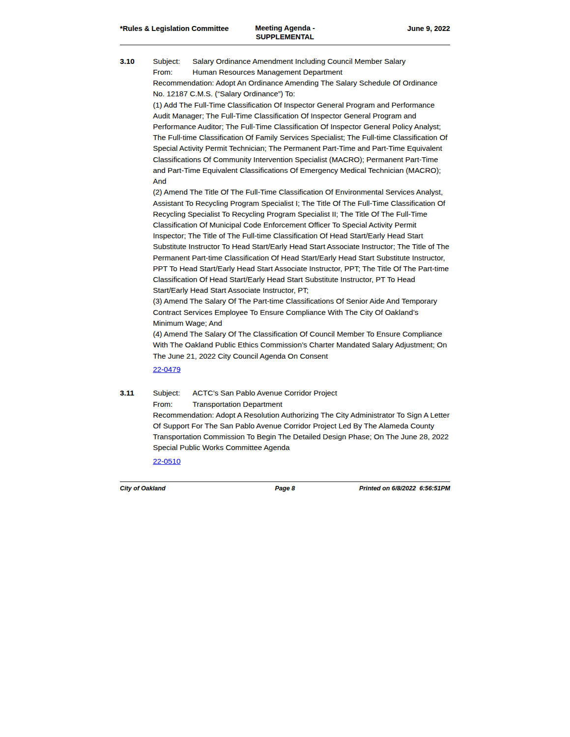*Rules & Legislation Committee
Meeting Agenda -
SUPPLEMENTAL
June 9, 2022
3.10
Subject:
Salary Ordinance Amendment Including Council Member Salary
From:
Human Resources Management Department
Recommendation: Adopt An Ordinance Amending The Salary Schedule Of Ordinance No. 12187 C.M.S. (“Salary Ordinance”) To:
(1) Add The Full-Time Classification Of Inspector General Program and Performance Audit Manager; The Full-Time Classification Of Inspector General Program and Performance Auditor; The Full-Time Classification Of Inspector General Policy Analyst; The Full-time Classification Of Family Services Specialist; The Full-time Classification Of Special Activity Permit Technician; The Permanent Part-Time and Part-Time Equivalent Classifications Of Community Intervention Specialist (MACRO); Permanent Part-Time and Part-Time Equivalent Classifications Of Emergency Medical Technician (MACRO); And
(2) Amend The Title Of The Full-Time Classification Of Environmental Services Analyst, Assistant To Recycling Program Specialist I; The Title Of The Full-Time Classification Of Recycling Specialist To Recycling Program Specialist II; The Title Of The Full-Time Classification Of Municipal Code Enforcement Officer To Special Activity Permit Inspector; The Title of The Full-time Classification Of Head Start/Early Head Start Substitute Instructor To Head Start/Early Head Start Associate Instructor; The Title of The Permanent Part-time Classification Of Head Start/Early Head Start Substitute Instructor, PPT To Head Start/Early Head Start Associate Instructor, PPT; The Title Of The Part-time Classification Of Head Start/Early Head Start Substitute Instructor, PT To Head Start/Early Head Start Associate Instructor, PT;
(3) Amend The Salary Of The Part-time Classifications Of Senior Aide And Temporary Contract Services Employee To Ensure Compliance With The City Of Oakland’s Minimum Wage; And
(4) Amend The Salary Of The Classification Of Council Member To Ensure Compliance With The Oakland Public Ethics Commission’s Charter Mandated Salary Adjustment; On The June 21, 2022 City Council Agenda On Consent
22-0479
3.11
Subject:
ACTC’s San Pablo Avenue Corridor Project
From:
Transportation Department
Recommendation: Adopt A Resolution Authorizing The City Administrator To Sign A Letter Of Support For The San Pablo Avenue Corridor Project Led By The Alameda County Transportation Commission To Begin The Detailed Design Phase; On The June 28, 2022 Special Public Works Committee Agenda
22-0510
City of Oakland
Page 8
Printed on 6/8/2022 6:56:51PM